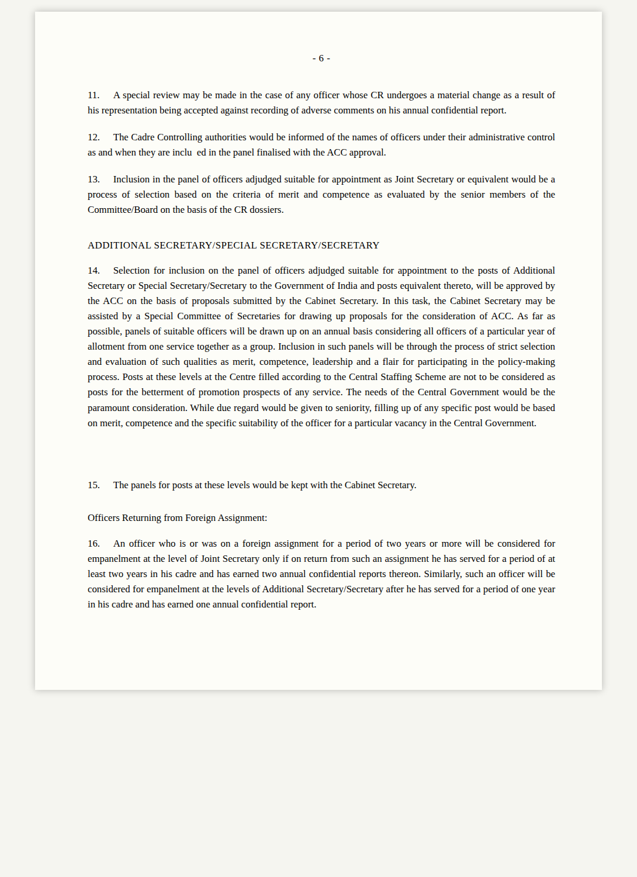- 6 -
11. A special review may be made in the case of any officer whose CR undergoes a material change as a result of his representation being accepted against recording of adverse comments on his annual confidential report.
12. The Cadre Controlling authorities would be informed of the names of officers under their administrative control as and when they are inclu ed in the panel finalised with the ACC approval.
13. Inclusion in the panel of officers adjudged suitable for appointment as Joint Secretary or equivalent would be a process of selection based on the criteria of merit and competence as evaluated by the senior members of the Committee/Board on the basis of the CR dossiers.
ADDITIONAL SECRETARY/SPECIAL SECRETARY/SECRETARY
14. Selection for inclusion on the panel of officers adjudged suitable for appointment to the posts of Additional Secretary or Special Secretary/Secretary to the Government of India and posts equivalent thereto, will be approved by the ACC on the basis of proposals submitted by the Cabinet Secretary. In this task, the Cabinet Secretary may be assisted by a Special Committee of Secretaries for drawing up proposals for the consideration of ACC. As far as possible, panels of suitable officers will be drawn up on an annual basis considering all officers of a particular year of allotment from one service together as a group. Inclusion in such panels will be through the process of strict selection and evaluation of such qualities as merit, competence, leadership and a flair for participating in the policy-making process. Posts at these levels at the Centre filled according to the Central Staffing Scheme are not to be considered as posts for the betterment of promotion prospects of any service. The needs of the Central Government would be the paramount consideration. While due regard would be given to seniority, filling up of any specific post would be based on merit, competence and the specific suitability of the officer for a particular vacancy in the Central Government.
15. The panels for posts at these levels would be kept with the Cabinet Secretary.
Officers Returning from Foreign Assignment:
16. An officer who is or was on a foreign assignment for a period of two years or more will be considered for empanelment at the level of Joint Secretary only if on return from such an assignment he has served for a period of at least two years in his cadre and has earned two annual confidential reports thereon. Similarly, such an officer will be considered for empanelment at the levels of Additional Secretary/Secretary after he has served for a period of one year in his cadre and has earned one annual confidential report.